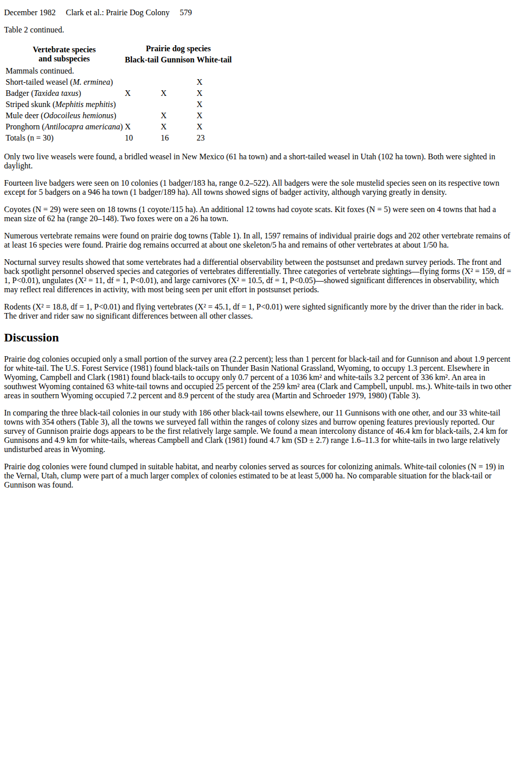December 1982 Clark et al.: Prairie Dog Colony 579
Table 2 continued.
| Vertebrate species and subspecies | Prairie dog species |
| --- | --- |
| Black-tail | Gunnison | White-tail |
| Mammals continued. |
| Short-tailed weasel ( M. erminea ) | | | X |
| Badger ( Taxidea taxus ) | X | X | X |
| Striped skunk ( Mephitis mephitis ) | | | X |
| Mule deer ( Odocoileus hemionus ) | | X | X |
| Pronghorn ( Antilocapra americana ) | X | X | X |
| Totals (n = 30) | 10 | 16 | 23 |
Only two live weasels were found, a bridled weasel in New Mexico (61 ha town) and a short-tailed weasel in Utah (102 ha town). Both were sighted in daylight.
Fourteen live badgers were seen on 10 colonies (1 badger/183 ha, range 0.2–522). All badgers were the sole mustelid species seen on its respective town except for 5 badgers on a 946 ha town (1 badger/189 ha). All towns showed signs of badger activity, although varying greatly in density.
Coyotes (N = 29) were seen on 18 towns (1 coyote/115 ha). An additional 12 towns had coyote scats. Kit foxes (N = 5) were seen on 4 towns that had a mean size of 62 ha (range 20–148). Two foxes were on a 26 ha town.
Numerous vertebrate remains were found on prairie dog towns (Table 1). In all, 1597 remains of individual prairie dogs and 202 other vertebrate remains of at least 16 species were found. Prairie dog remains occurred at about one skeleton/5 ha and remains of other vertebrates at about 1/50 ha.
Nocturnal survey results showed that some vertebrates had a differential observability between the postsunset and predawn survey periods. The front and back spotlight personnel observed species and categories of vertebrates differentially. Three categories of vertebrate sightings—flying forms (X² = 159, df = 1, P<0.01), ungulates (X² = 11, df = 1, P<0.01), and large carnivores (X² = 10.5, df = 1, P<0.05)—showed significant differences in observability, which may reflect real differences in activity, with most being seen per unit effort in postsunset periods.
Rodents (X² = 18.8, df = 1, P<0.01) and flying vertebrates (X² = 45.1, df = 1, P<0.01) were sighted significantly more by the driver than the rider in back. The driver and rider saw no significant differences between all other classes.
Discussion
Prairie dog colonies occupied only a small portion of the survey area (2.2 percent); less than 1 percent for black-tail and for Gunnison and about 1.9 percent for white-tail. The U.S. Forest Service (1981) found black-tails on Thunder Basin National Grassland, Wyoming, to occupy 1.3 percent. Elsewhere in Wyoming, Campbell and Clark (1981) found black-tails to occupy only 0.7 percent of a 1036 km² and white-tails 3.2 percent of 336 km². An area in southwest Wyoming contained 63 white-tail towns and occupied 25 percent of the 259 km² area (Clark and Campbell, unpubl. ms.). White-tails in two other areas in southern Wyoming occupied 7.2 percent and 8.9 percent of the study area (Martin and Schroeder 1979, 1980) (Table 3).
In comparing the three black-tail colonies in our study with 186 other black-tail towns elsewhere, our 11 Gunnisons with one other, and our 33 white-tail towns with 354 others (Table 3), all the towns we surveyed fall within the ranges of colony sizes and burrow opening features previously reported. Our survey of Gunnison prairie dogs appears to be the first relatively large sample. We found a mean intercolony distance of 46.4 km for black-tails, 2.4 km for Gunnisons and 4.9 km for white-tails, whereas Campbell and Clark (1981) found 4.7 km (SD ± 2.7) range 1.6–11.3 for white-tails in two large relatively undisturbed areas in Wyoming.
Prairie dog colonies were found clumped in suitable habitat, and nearby colonies served as sources for colonizing animals. White-tail colonies (N = 19) in the Vernal, Utah, clump were part of a much larger complex of colonies estimated to be at least 5,000 ha. No comparable situation for the black-tail or Gunnison was found.